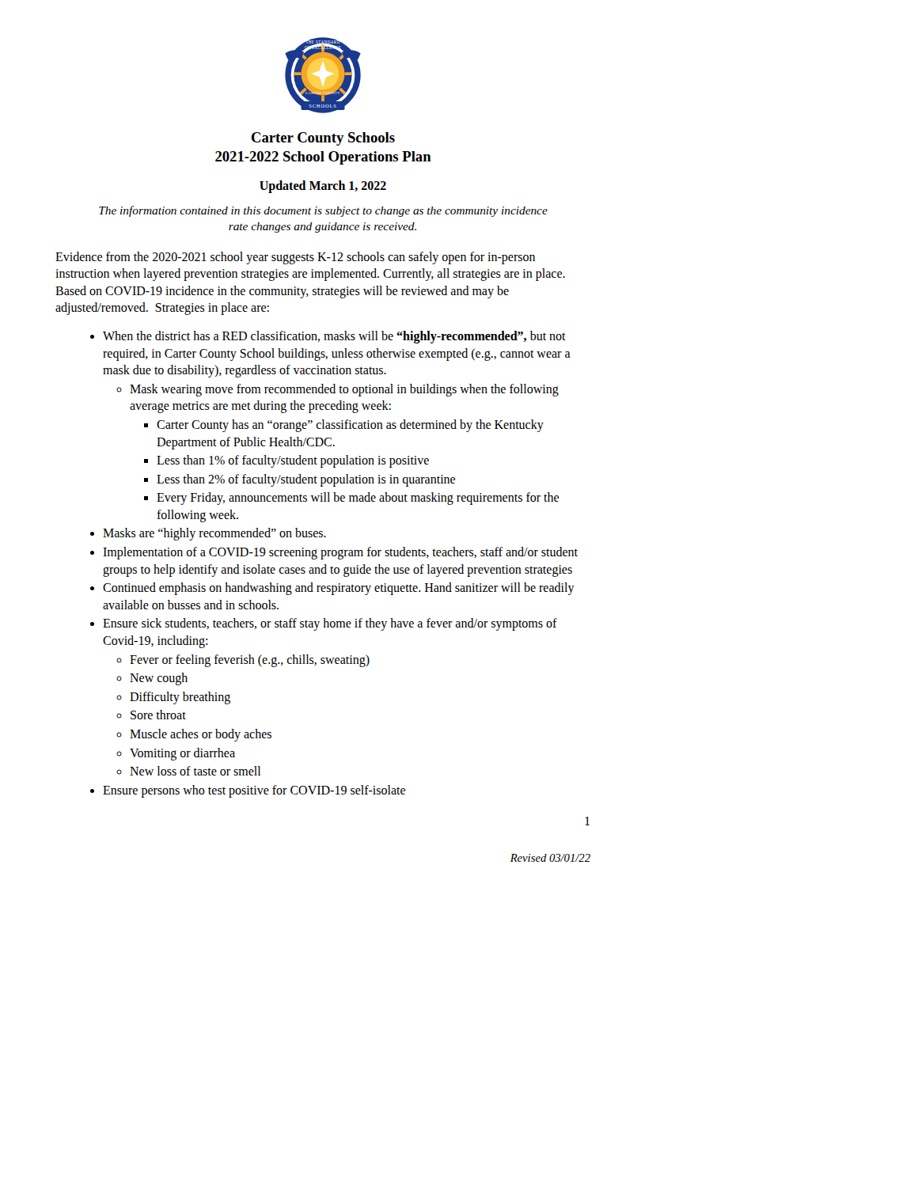SCHOOLS THE STANDARD OF EXCELLENCE CARTER COUNTY
Carter County Schools
2021-2022 School Operations Plan
Updated March 1, 2022
The information contained in this document is subject to change as the community incidence rate changes and guidance is received.
Evidence from the 2020-2021 school year suggests K-12 schools can safely open for in-person instruction when layered prevention strategies are implemented. Currently, all strategies are in place. Based on COVID-19 incidence in the community, strategies will be reviewed and may be adjusted/removed. Strategies in place are:
When the district has a RED classification, masks will be “highly-recommended”, but not required, in Carter County School buildings, unless otherwise exempted (e.g., cannot wear a mask due to disability), regardless of vaccination status.
Mask wearing move from recommended to optional in buildings when the following average metrics are met during the preceding week:
Carter County has an “orange” classification as determined by the Kentucky Department of Public Health/CDC.
Less than 1% of faculty/student population is positive
Less than 2% of faculty/student population is in quarantine
Every Friday, announcements will be made about masking requirements for the following week.
Masks are “highly recommended” on buses.
Implementation of a COVID-19 screening program for students, teachers, staff and/or student groups to help identify and isolate cases and to guide the use of layered prevention strategies
Continued emphasis on handwashing and respiratory etiquette. Hand sanitizer will be readily available on busses and in schools.
Ensure sick students, teachers, or staff stay home if they have a fever and/or symptoms of Covid-19, including:
Fever or feeling feverish (e.g., chills, sweating)
New cough
Difficulty breathing
Sore throat
Muscle aches or body aches
Vomiting or diarrhea
New loss of taste or smell
Ensure persons who test positive for COVID-19 self-isolate
1
Revised 03/01/22